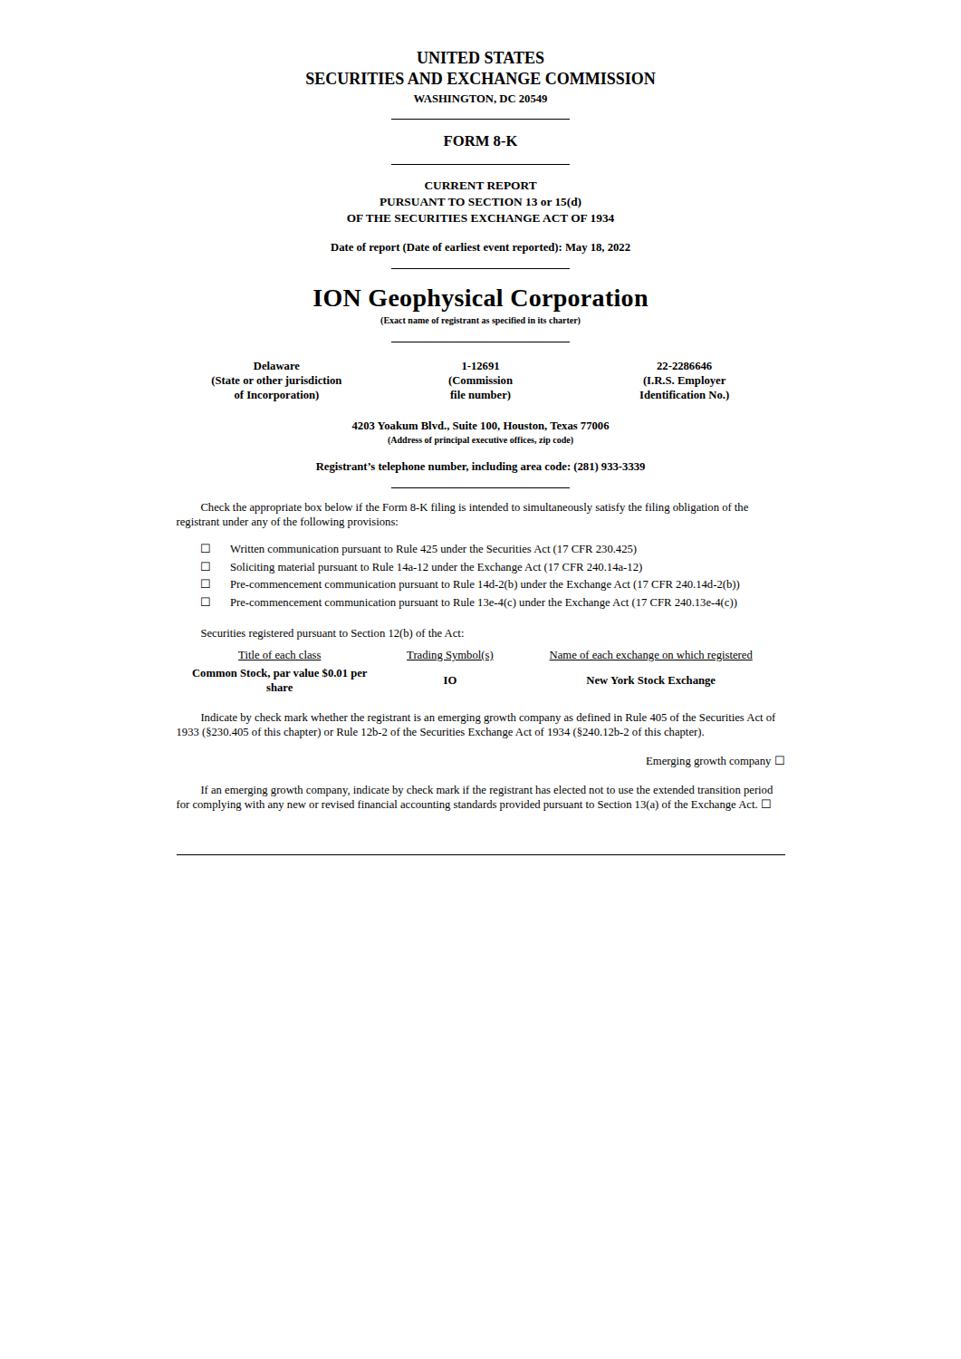UNITED STATES
SECURITIES AND EXCHANGE COMMISSION
WASHINGTON, DC 20549
FORM 8-K
CURRENT REPORT
PURSUANT TO SECTION 13 or 15(d)
OF THE SECURITIES EXCHANGE ACT OF 1934
Date of report (Date of earliest event reported): May 18, 2022
ION Geophysical Corporation
(Exact name of registrant as specified in its charter)
| Delaware | 1-12691 | 22-2286646 |
| (State or other jurisdiction | (Commission | (I.R.S. Employer |
| of Incorporation) | file number) | Identification No.) |
4203 Yoakum Blvd., Suite 100, Houston, Texas 77006
(Address of principal executive offices, zip code)
Registrant’s telephone number, including area code: (281) 933-3339
Check the appropriate box below if the Form 8-K filing is intended to simultaneously satisfy the filing obligation of the registrant under any of the following provisions:
| ☐ | Written communication pursuant to Rule 425 under the Securities Act (17 CFR 230.425) |
| ☐ | Soliciting material pursuant to Rule 14a-12 under the Exchange Act (17 CFR 240.14a-12) |
| ☐ | Pre-commencement communication pursuant to Rule 14d-2(b) under the Exchange Act (17 CFR 240.14d-2(b)) |
| ☐ | Pre-commencement communication pursuant to Rule 13e-4(c) under the Exchange Act (17 CFR 240.13e-4(c)) |
Securities registered pursuant to Section 12(b) of the Act:
| Title of each class | Trading Symbol(s) | Name of each exchange on which registered |
| --- | --- | --- |
| Common Stock, par value $0.01 per share | IO | New York Stock Exchange |
Indicate by check mark whether the registrant is an emerging growth company as defined in Rule 405 of the Securities Act of 1933 (§230.405 of this chapter) or Rule 12b-2 of the Securities Exchange Act of 1934 (§240.12b-2 of this chapter).
Emerging growth company ☐
If an emerging growth company, indicate by check mark if the registrant has elected not to use the extended transition period for complying with any new or revised financial accounting standards provided pursuant to Section 13(a) of the Exchange Act. ☐